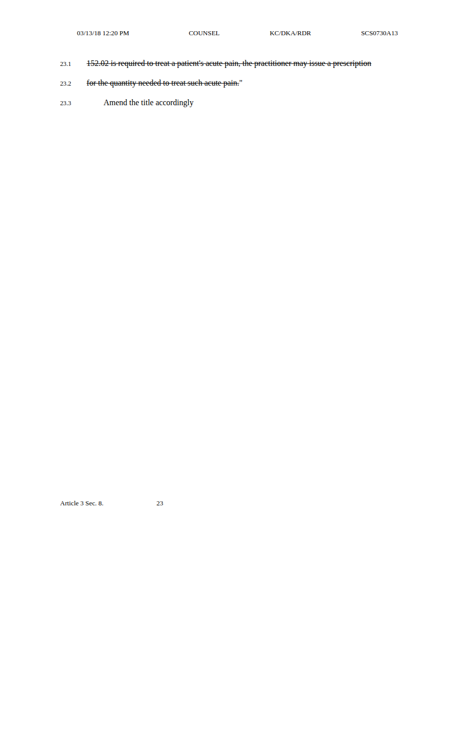03/13/18 12:20 PM COUNSEL KC/DKA/RDR SCS0730A13
23.1 152.02 is required to treat a patient's acute pain, the practitioner may issue a prescription
23.2 for the quantity needed to treat such acute pain."
23.3 Amend the title accordingly
Article 3 Sec. 8. 23